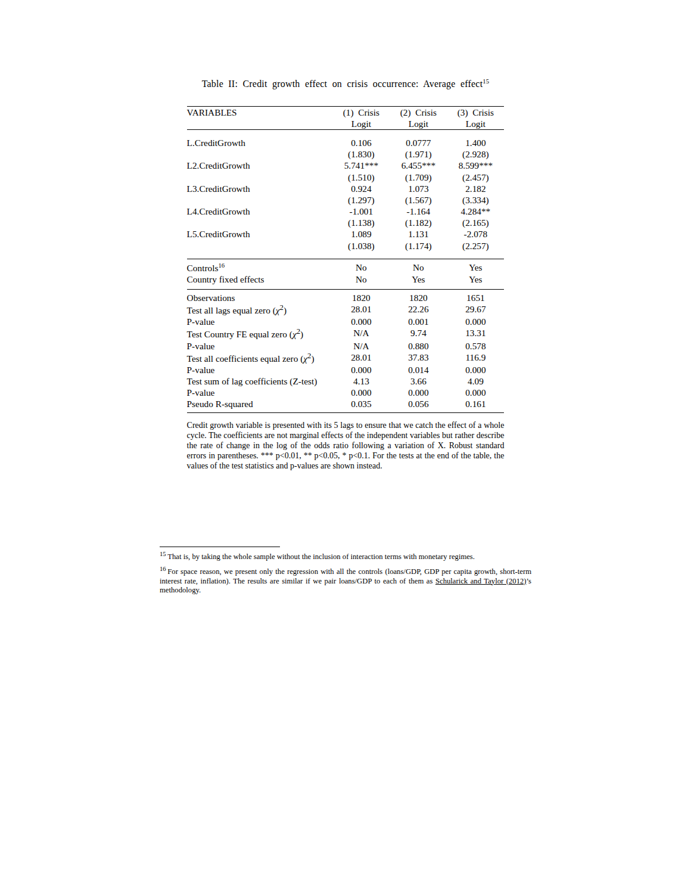Table II: Credit growth effect on crisis occurrence: Average effect15
| VARIABLES | (1) Crisis | (2) Crisis | (3) Crisis |
| | Logit | Logit | Logit |
| L.CreditGrowth | 0.106 | 0.0777 | 1.400 |
| | (1.830) | (1.971) | (2.928) |
| L2.CreditGrowth | 5.741*** | 6.455*** | 8.599*** |
| | (1.510) | (1.709) | (2.457) |
| L3.CreditGrowth | 0.924 | 1.073 | 2.182 |
| | (1.297) | (1.567) | (3.334) |
| L4.CreditGrowth | -1.001 | -1.164 | 4.284** |
| | (1.138) | (1.182) | (2.165) |
| L5.CreditGrowth | 1.089 | 1.131 | -2.078 |
| | (1.038) | (1.174) | (2.257) |
| Controls 16 | No | No | Yes |
| Country fixed effects | No | Yes | Yes |
| Observations | 1820 | 1820 | 1651 |
| Test all lags equal zero ( χ 2 ) | 28.01 | 22.26 | 29.67 |
| P-value | 0.000 | 0.001 | 0.000 |
| Test Country FE equal zero ( χ 2 ) | N/A | 9.74 | 13.31 |
| P-value | N/A | 0.880 | 0.578 |
| Test all coefficients equal zero ( χ 2 ) | 28.01 | 37.83 | 116.9 |
| P-value | 0.000 | 0.014 | 0.000 |
| Test sum of lag coefficients (Z-test) | 4.13 | 3.66 | 4.09 |
| P-value | 0.000 | 0.000 | 0.000 |
| Pseudo R-squared | 0.035 | 0.056 | 0.161 |
Credit growth variable is presented with its 5 lags to ensure that we catch the effect of a whole cycle. The coefficients are not marginal effects of the independent variables but rather describe the rate of change in the log of the odds ratio following a variation of X. Robust standard errors in parentheses. *** p<0.01, ** p<0.05, * p<0.1. For the tests at the end of the table, the values of the test statistics and p-values are shown instead.
15That is, by taking the whole sample without the inclusion of interaction terms with monetary regimes.
16For space reason, we present only the regression with all the controls (loans/GDP, GDP per capita growth, short-term interest rate, inflation). The results are similar if we pair loans/GDP to each of them as Schularick and Taylor (2012)’s methodology.